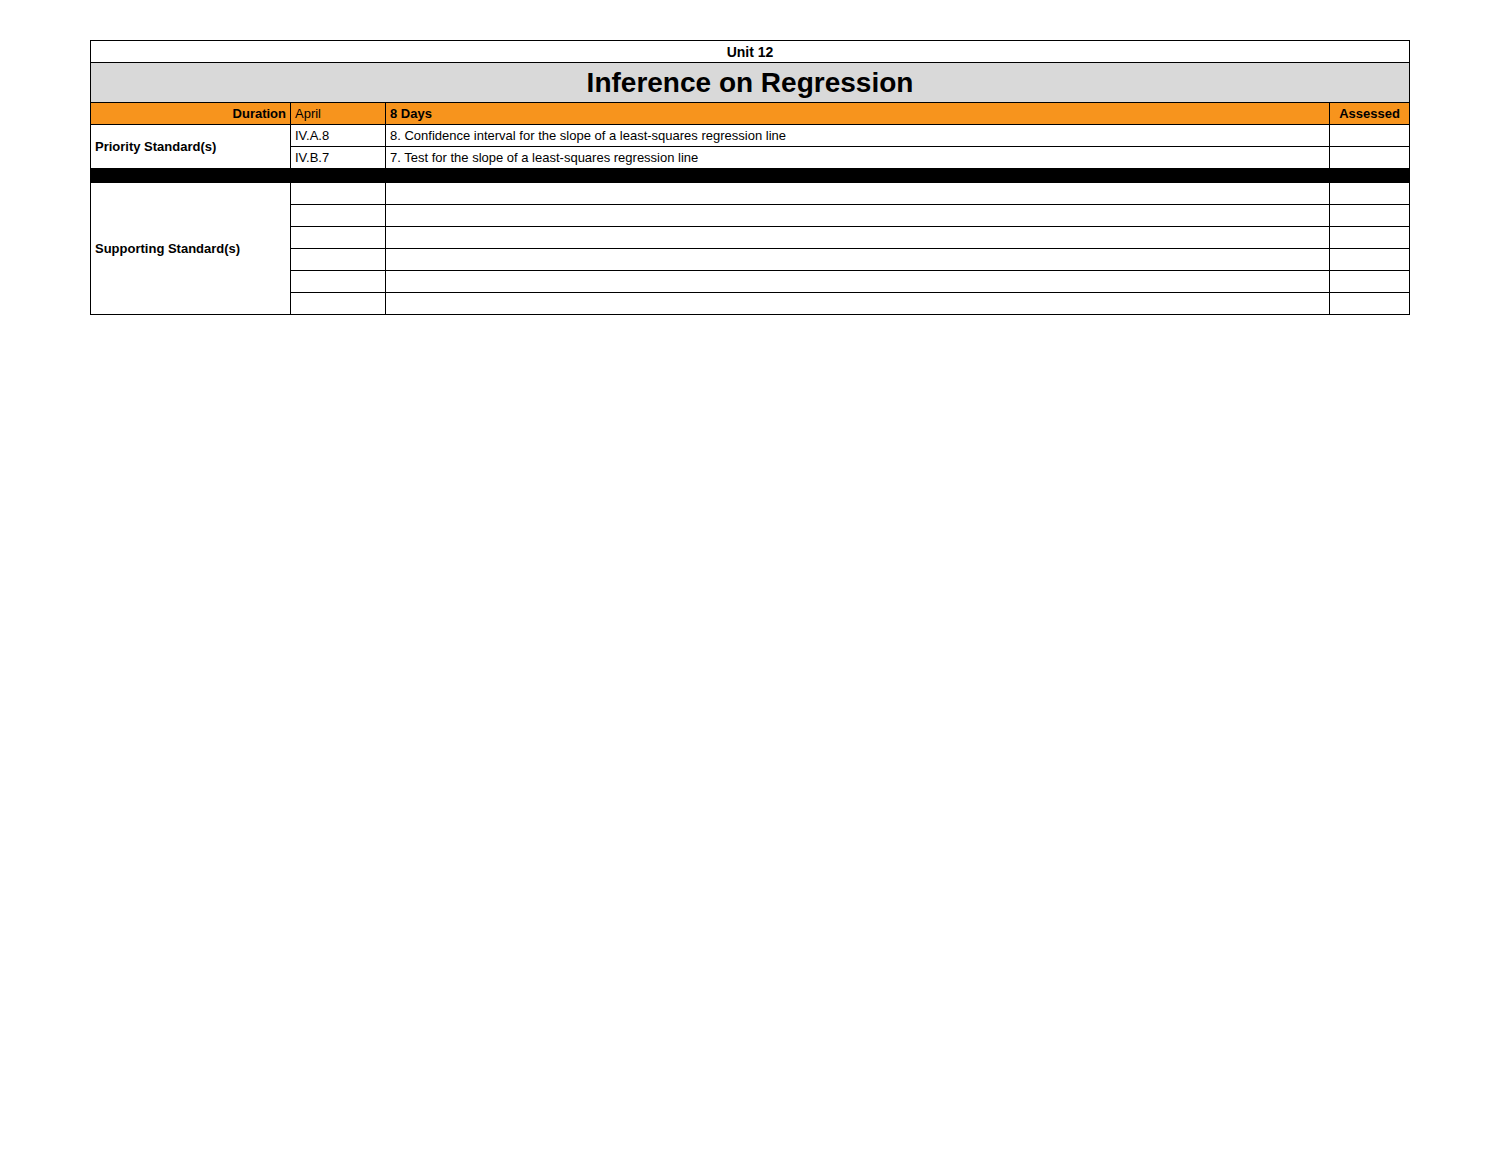| Unit 12 |
| Inference on Regression |
| Duration | April | 8 Days | Assessed |
| Priority Standard(s) | IV.A.8 | 8. Confidence interval for the slope of a least-squares regression line | |
| IV.B.7 | 7. Test for the slope of a least-squares regression line | |
| Supporting Standard(s) | | | |